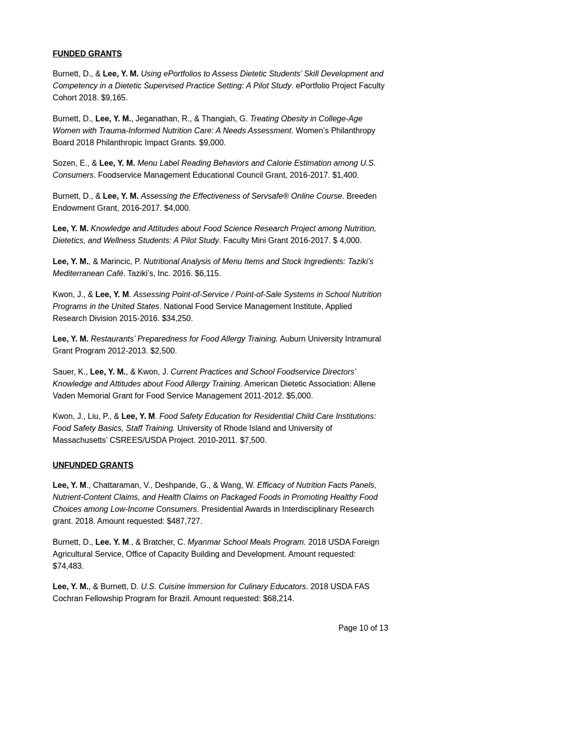FUNDED GRANTS
Burnett, D., & Lee, Y. M. Using ePortfolios to Assess Dietetic Students’ Skill Development and Competency in a Dietetic Supervised Practice Setting: A Pilot Study. ePortfolio Project Faculty Cohort 2018. $9,165.
Burnett, D., Lee, Y. M., Jeganathan, R., & Thangiah, G. Treating Obesity in College-Age Women with Trauma-Informed Nutrition Care: A Needs Assessment. Women’s Philanthropy Board 2018 Philanthropic Impact Grants. $9,000.
Sozen, E., & Lee, Y. M. Menu Label Reading Behaviors and Calorie Estimation among U.S. Consumers. Foodservice Management Educational Council Grant, 2016-2017. $1,400.
Burnett, D., & Lee, Y. M. Assessing the Effectiveness of Servsafe® Online Course. Breeden Endowment Grant, 2016-2017. $4,000.
Lee, Y. M. Knowledge and Attitudes about Food Science Research Project among Nutrition, Dietetics, and Wellness Students: A Pilot Study. Faculty Mini Grant 2016-2017. $ 4,000.
Lee, Y. M., & Marincic, P. Nutritional Analysis of Menu Items and Stock Ingredients: Taziki’s Mediterranean Café. Taziki’s, Inc. 2016. $6,115.
Kwon, J., & Lee, Y. M. Assessing Point-of-Service / Point-of-Sale Systems in School Nutrition Programs in the United States. National Food Service Management Institute, Applied Research Division 2015-2016. $34,250.
Lee, Y. M. Restaurants’ Preparedness for Food Allergy Training. Auburn University Intramural Grant Program 2012-2013. $2,500.
Sauer, K., Lee, Y. M., & Kwon, J. Current Practices and School Foodservice Directors’ Knowledge and Attitudes about Food Allergy Training. American Dietetic Association: Allene Vaden Memorial Grant for Food Service Management 2011-2012. $5,000.
Kwon, J., Liu, P., & Lee, Y. M. Food Safety Education for Residential Child Care Institutions: Food Safety Basics, Staff Training. University of Rhode Island and University of Massachusetts’ CSREES/USDA Project. 2010-2011. $7,500.
UNFUNDED GRANTS
Lee, Y. M., Chattaraman, V., Deshpande, G., & Wang, W. Efficacy of Nutrition Facts Panels, Nutrient-Content Claims, and Health Claims on Packaged Foods in Promoting Healthy Food Choices among Low-Income Consumers. Presidential Awards in Interdisciplinary Research grant. 2018. Amount requested: $487,727.
Burnett, D., Lee. Y. M., & Bratcher, C. Myanmar School Meals Program. 2018 USDA Foreign Agricultural Service, Office of Capacity Building and Development. Amount requested: $74,483.
Lee, Y. M., & Burnett, D. U.S. Cuisine Immersion for Culinary Educators. 2018 USDA FAS Cochran Fellowship Program for Brazil. Amount requested: $68,214.
Page 10 of 13